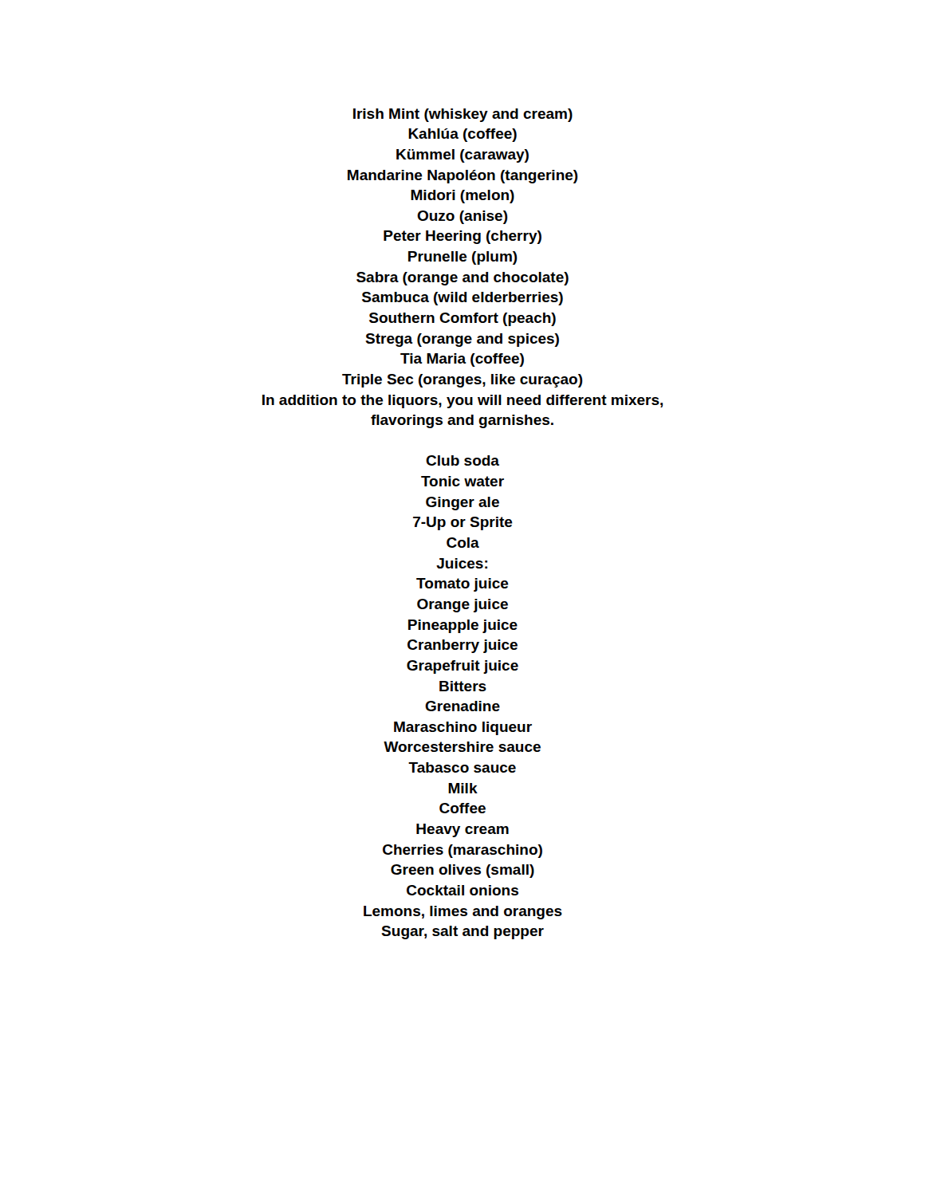Irish Mint (whiskey and cream)
Kahlúa (coffee)
Kümmel (caraway)
Mandarine Napoléon (tangerine)
Midori (melon)
Ouzo (anise)
Peter Heering (cherry)
Prunelle (plum)
Sabra (orange and chocolate)
Sambuca (wild elderberries)
Southern Comfort (peach)
Strega (orange and spices)
Tia Maria (coffee)
Triple Sec (oranges, like curaçao)
In addition to the liquors, you will need different mixers, flavorings and garnishes.
Club soda
Tonic water
Ginger ale
7-Up or Sprite
Cola
Juices:
Tomato juice
Orange juice
Pineapple juice
Cranberry juice
Grapefruit juice
Bitters
Grenadine
Maraschino liqueur
Worcestershire sauce
Tabasco sauce
Milk
Coffee
Heavy cream
Cherries (maraschino)
Green olives (small)
Cocktail onions
Lemons, limes and oranges
Sugar, salt and pepper